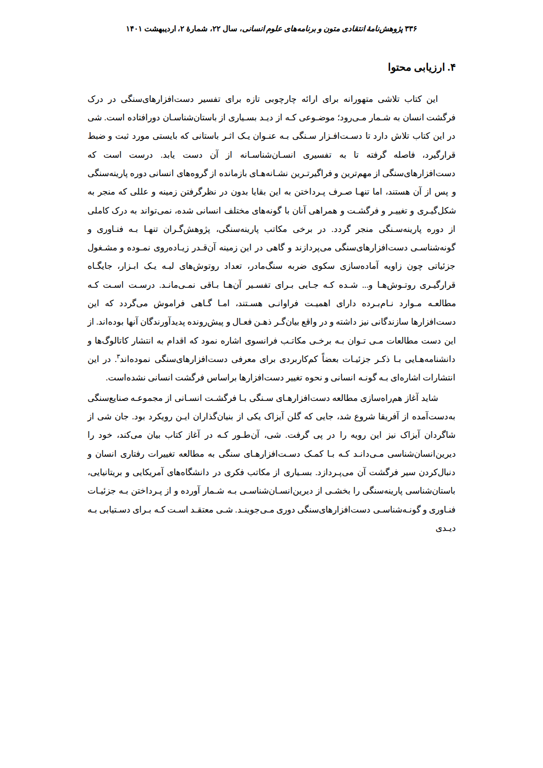۳۳۶ پژوهش‌نامهٔ انتقادی متون و برنامه‌های علوم انسانی، سال ۲۲، شمارهٔ ۲، اردیبهشت ۱۴۰۱
۴. ارزیابی محتوا
این کتاب تلاشی متهورانه برای ارائه چارچوبی تازه برای تفسیر دست‌افزارهای‌سنگی در درک فرگشت انسان به شـمار مـی‌رود؛ موضـوعی کـه از دیـد بسـیاری از باستان‌شناسـان دورافتاده است. شی در این کتاب تلاش دارد تا دسـت‌افـزار سـنگی بـه عنـوان یـک اثـر باستانی که بایستی مورد ثبت و ضبط قرارگیرد، فاصله گرفته تا به تفسیری انسـان‌شناسـانه از آن دست یابد. درست است که دست‌افزارهای‌سنگی از مهم‌ترین و فراگیرتـرین نشـانه‌هـای بازمانده از گروه‌های انسانی دوره پارینه‌سنگی و پس از آن هستند، اما تنهـا صـرف پـرداختن به این بقایا بدون در نظرگرفتن زمینه و عللی که منجر به شکل‌گیـری و تغییـر و فرگشـت و همراهی آنان با گونه‌های مختلف انسانی شده، نمی‌تواند به درک کاملی از دوره پارینه‌سـنگی منجر گردد. در برخی مکاتب پارینه‌سنگی، پژوهش‌گـران تنهـا بـه فنـاوری و گونه‌شناسـی دست‌افزارهای‌سنگی می‌پردازند و گاهی در این زمینه آن‌قـدر زیـاده‌روی نمـوده و مشـغول جزئیاتی چون زاویه آماده‌سازی سکوی ضربه سنگ‌مادر، تعداد روتوش‌های لبـه یـک ابـزار، جایگـاه قرارگیـری روتـوش‌هـا و... شـده کـه جـایی بـرای تفسـیر آن‌هـا بـاقی نمـی‌مانـد. درسـت اسـت کـه مطالعـه مـوارد نـام‌بـرده دارای اهمیـت فراوانـی هسـتند، امـا گـاهی فراموش می‌گردد که این دست‌افزارها سازندگانی نیز داشته و در واقع بیان‌گـر ذهـن فعـال و پیش‌رونده پدیدآورندگان آنها بوده‌اند. از این دست مطالعات مـی تـوان بـه برخـی مکاتـب فرانسوی اشاره نمود که اقدام به انتشار کاتالوگ‌ها و دانشنامه‌هـایی بـا ذکـر جزئیـات بعضاً کم‌کاربردی برای معرفی دست‌افزارهای‌سنگی نموده‌اند۳. در این انتشارات اشاره‌ای بـه گونـه انسانی و نحوه تغییر دست‌افزارها براساس فرگشت انسانی نشده‌است.
شاید آغاز هم‌راه‌سازی مطالعه دست‌افزارهـای سـنگی بـا فرگشـت انسـانی از مجموعـه صنایع‌سنگی به‌دست‌آمده از آفریقا شروع شد، جایی که گلن آیزاک یکی از بنیان‌گذاران ایـن رویکرد بود. جان شی از شاگردان آیزاک نیز این رویه را در پی گرفت. شی، آن‌طـور کـه در آغاز کتاب بیان می‌کند، خود را دیرین‌انسان‌شناسی مـی‌دانـد کـه بـا کمـک دسـت‌افزارهـای سنگی به مطالعه تغییرات رفتاری انسان و دنبال‌کردن سیر فرگشت آن می‌پـردازد. بسـیاری از مکاتب فکری در دانشگاه‌های آمریکایی و بریتانیایی، باستان‌شناسی پارینه‌سنگی را بخشـی از دیرین‌انسـان‌شناسـی بـه شـمار آورده و از پـرداختن بـه جزئیـات فنـاوری و گونـه‌شناسـی دست‌افزارهای‌سنگی دوری مـی‌جوینـد. شـی معتقـد اسـت کـه بـرای دسـتیابی بـه دیـدی